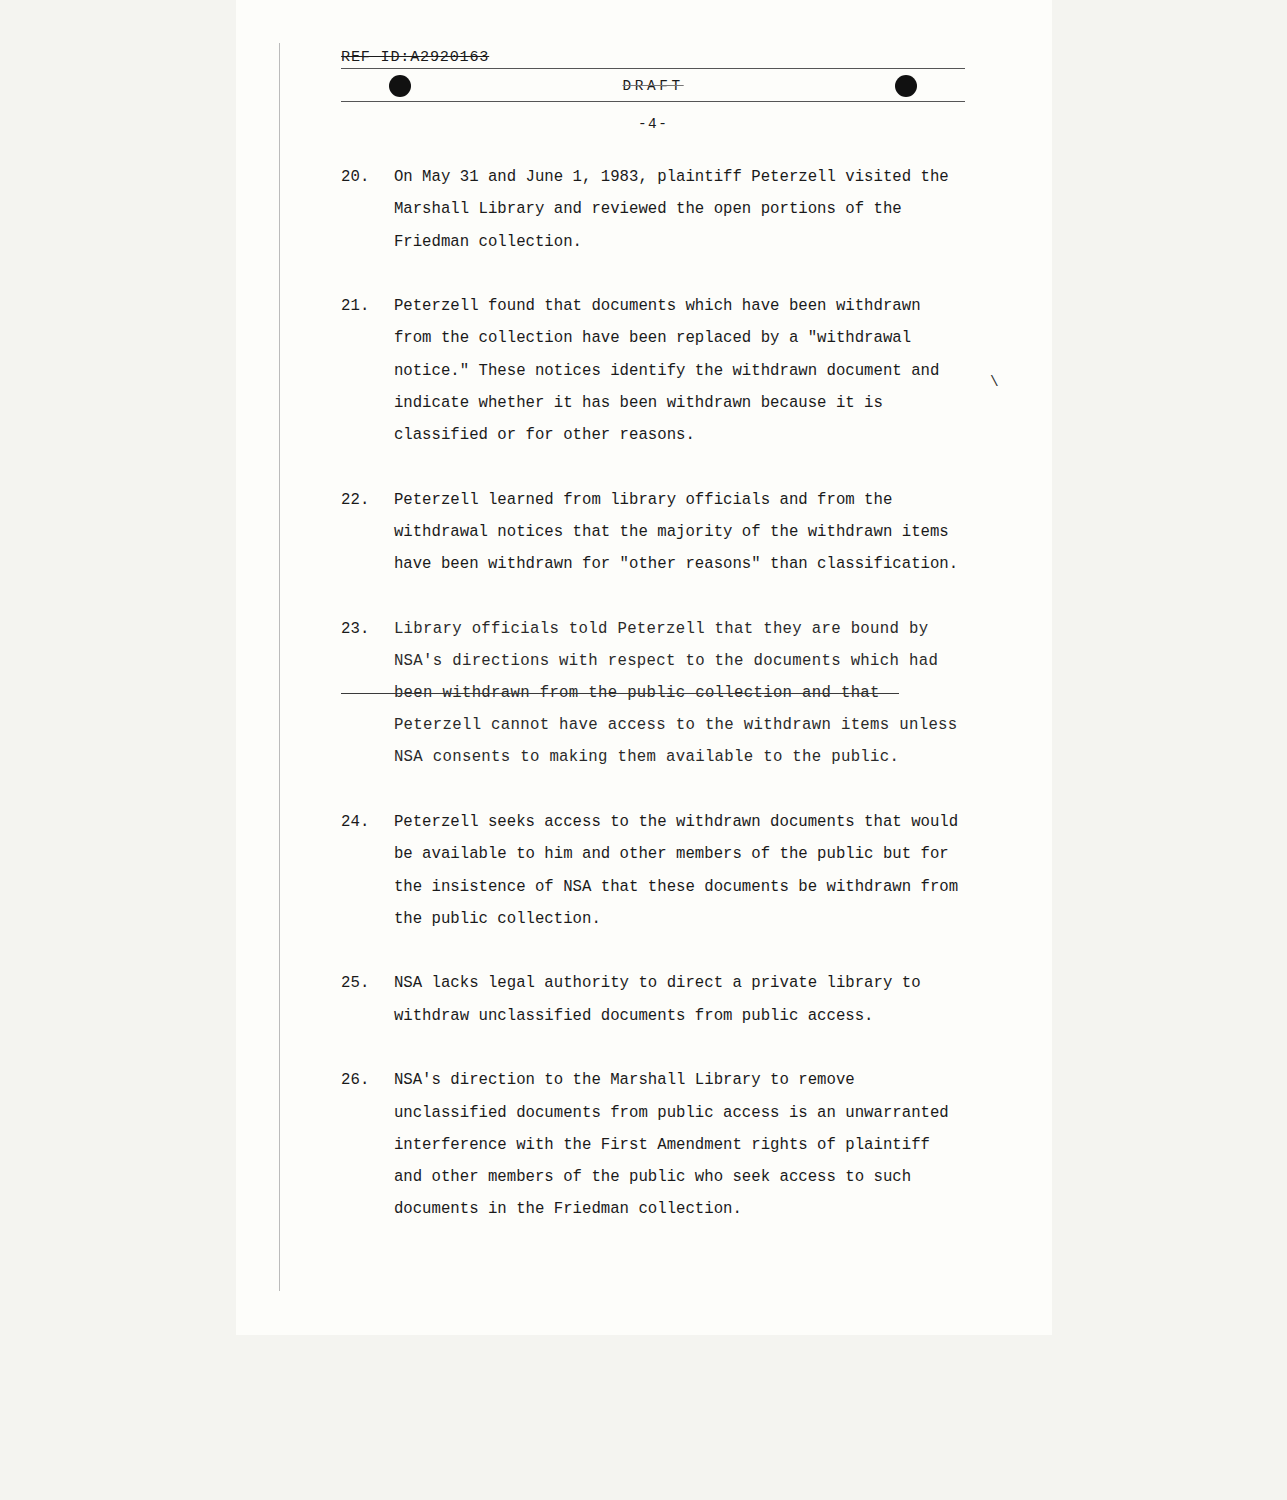REF ID:A2920163
DRAFT
-4-
\
20. On May 31 and June 1, 1983, plaintiff Peterzell visited the Marshall Library and reviewed the open portions of the Friedman collection.
21. Peterzell found that documents which have been withdrawn from the collection have been replaced by a "withdrawal notice." These notices identify the withdrawn document and indicate whether it has been withdrawn because it is classified or for other reasons.
22. Peterzell learned from library officials and from the withdrawal notices that the majority of the withdrawn items have been withdrawn for "other reasons" than classification.
23. Library officials told Peterzell that they are bound by NSA's directions with respect to the documents which had been withdrawn from the public collection and that Peterzell cannot have access to the withdrawn items unless NSA consents to making them available to the public.
24. Peterzell seeks access to the withdrawn documents that would be available to him and other members of the public but for the insistence of NSA that these documents be withdrawn from the public collection.
25. NSA lacks legal authority to direct a private library to withdraw unclassified documents from public access.
26. NSA's direction to the Marshall Library to remove unclassified documents from public access is an unwarranted interference with the First Amendment rights of plaintiff and other members of the public who seek access to such documents in the Friedman collection.